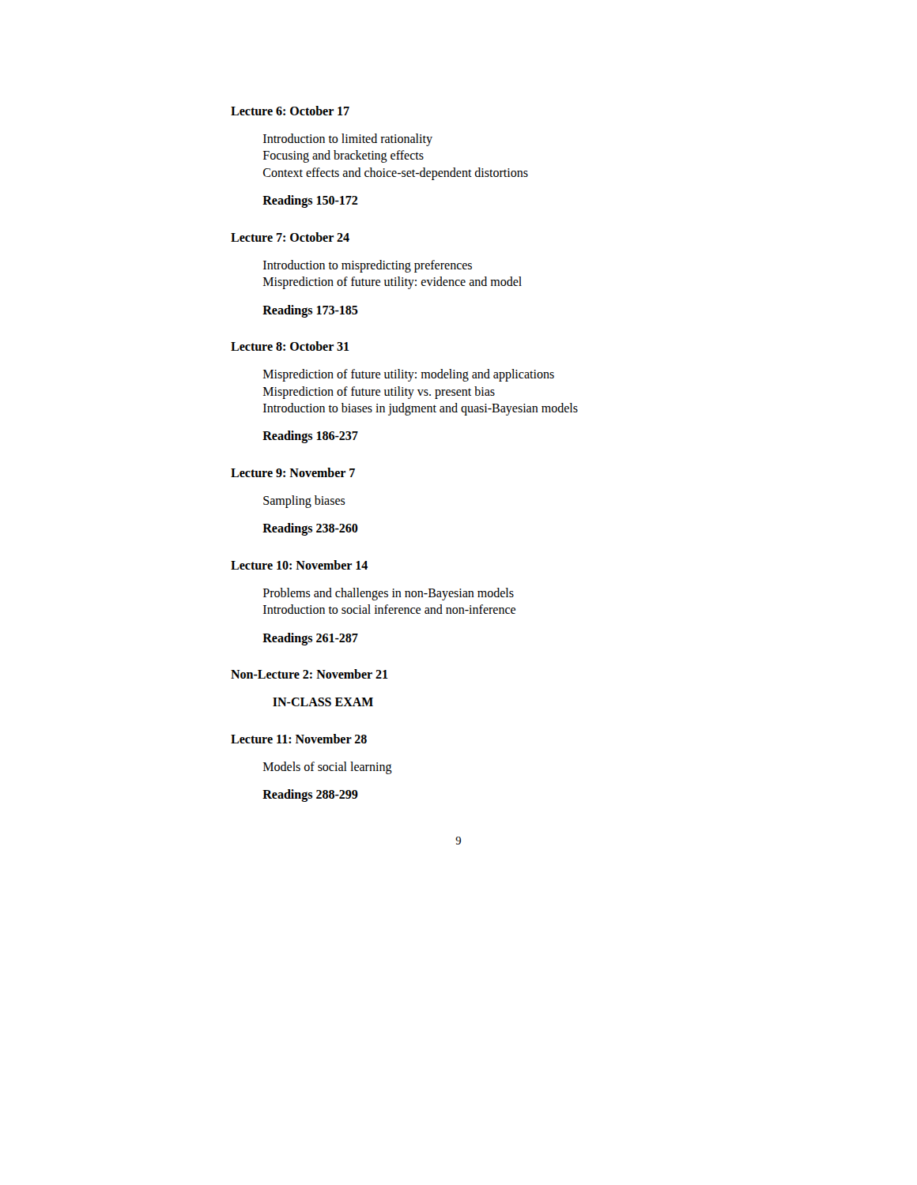Lecture 6: October 17
Introduction to limited rationality
Focusing and bracketing effects
Context effects and choice-set-dependent distortions
Readings 150-172
Lecture 7: October 24
Introduction to mispredicting preferences
Misprediction of future utility: evidence and model
Readings 173-185
Lecture 8: October 31
Misprediction of future utility: modeling and applications
Misprediction of future utility vs. present bias
Introduction to biases in judgment and quasi-Bayesian models
Readings 186-237
Lecture 9: November 7
Sampling biases
Readings 238-260
Lecture 10: November 14
Problems and challenges in non-Bayesian models
Introduction to social inference and non-inference
Readings 261-287
Non-Lecture 2: November 21
IN-CLASS EXAM
Lecture 11: November 28
Models of social learning
Readings 288-299
9